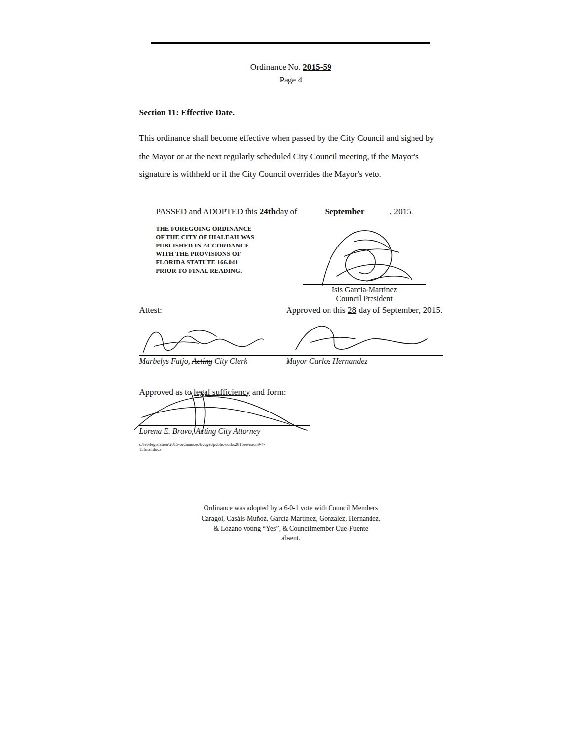Ordinance No. 2015-59
Page 4
Section 11: Effective Date.
This ordinance shall become effective when passed by the City Council and signed by the Mayor or at the next regularly scheduled City Council meeting, if the Mayor's signature is withheld or if the City Council overrides the Mayor's veto.
PASSED and ADOPTED this 24thday of September, 2015.
THE FOREGOING ORDINANCE
OF THE CITY OF HIALEAH WAS
PUBLISHED IN ACCORDANCE
WITH THE PROVISIONS OF
FLORIDA STATUTE 166.041
PRIOR TO FINAL READING.
Isis Garcia-Martinez
Council President
Attest:
Marbelys Fatjo, Acting City Clerk
Approved as to legal sufficiency and form:
Lorena E. Bravo, Acting City Attorney
s:\leb\legislation\2015-ordinances\budget\publicworks2015revision9-4-15final.docx
Approved on this 28 day of September, 2015.
Mayor Carlos Hernandez
Ordinance was adopted by a 6-0-1 vote with Council Members
Caragol, Casáls-Muñoz, Garcia-Martinez, Gonzalez, Hernandez,
& Lozano voting “Yes”, & Councilmember Cue-Fuente
absent.